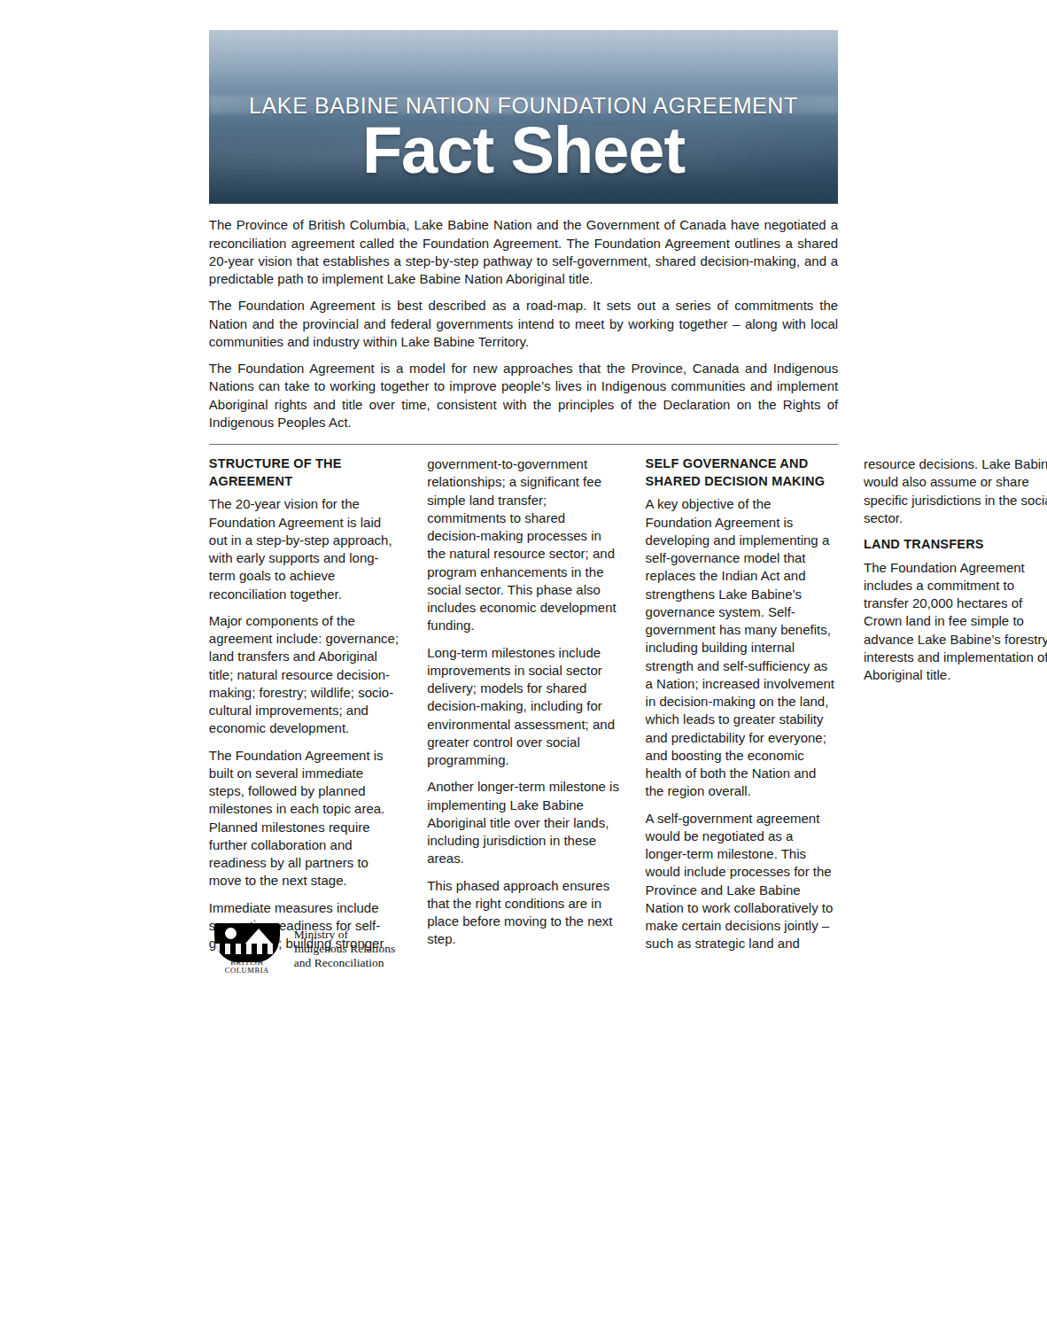LAKE BABINE NATION FOUNDATION AGREEMENT
Fact Sheet
The Province of British Columbia, Lake Babine Nation and the Government of Canada have negotiated a reconciliation agreement called the Foundation Agreement. The Foundation Agreement outlines a shared 20-year vision that establishes a step-by-step pathway to self-government, shared decision-making, and a predictable path to implement Lake Babine Nation Aboriginal title.
The Foundation Agreement is best described as a road-map. It sets out a series of commitments the Nation and the provincial and federal governments intend to meet by working together – along with local communities and industry within Lake Babine Territory.
The Foundation Agreement is a model for new approaches that the Province, Canada and Indigenous Nations can take to working together to improve people’s lives in Indigenous communities and implement Aboriginal rights and title over time, consistent with the principles of the Declaration on the Rights of Indigenous Peoples Act.
Structure of the Agreement
The 20-year vision for the Foundation Agreement is laid out in a step-by-step approach, with early supports and long-term goals to achieve reconciliation together.
Major components of the agreement include: governance; land transfers and Aboriginal title; natural resource decision-making; forestry; wildlife; socio-cultural improvements; and economic development.
The Foundation Agreement is built on several immediate steps, followed by planned milestones in each topic area. Planned milestones require further collaboration and readiness by all partners to move to the next stage.
Immediate measures include supporting readiness for self-governance; building stronger government-to-government relationships; a significant fee simple land transfer; commitments to shared decision-making processes in the natural resource sector; and program enhancements in the social sector. This phase also includes economic development funding.
Long-term milestones include improvements in social sector delivery; models for shared decision-making, including for environmental assessment; and greater control over social programming.
Another longer-term milestone is implementing Lake Babine Aboriginal title over their lands, including jurisdiction in these areas.
This phased approach ensures that the right conditions are in place before moving to the next step.
Self Governance and Shared Decision Making
A key objective of the Foundation Agreement is developing and implementing a self-governance model that replaces the Indian Act and strengthens Lake Babine’s governance system. Self-government has many benefits, including building internal strength and self-sufficiency as a Nation; increased involvement in decision-making on the land, which leads to greater stability and predictability for everyone; and boosting the economic health of both the Nation and the region overall.
A self-government agreement would be negotiated as a longer-term milestone. This would include processes for the Province and Lake Babine Nation to work collaboratively to make certain decisions jointly – such as strategic land and resource decisions. Lake Babine would also assume or share specific jurisdictions in the social sector.
Land Transfers
The Foundation Agreement includes a commitment to transfer 20,000 hectares of Crown land in fee simple to advance Lake Babine’s forestry interests and implementation of Aboriginal title.
British
Columbia
Ministry of
Indigenous Relations
and Reconciliation